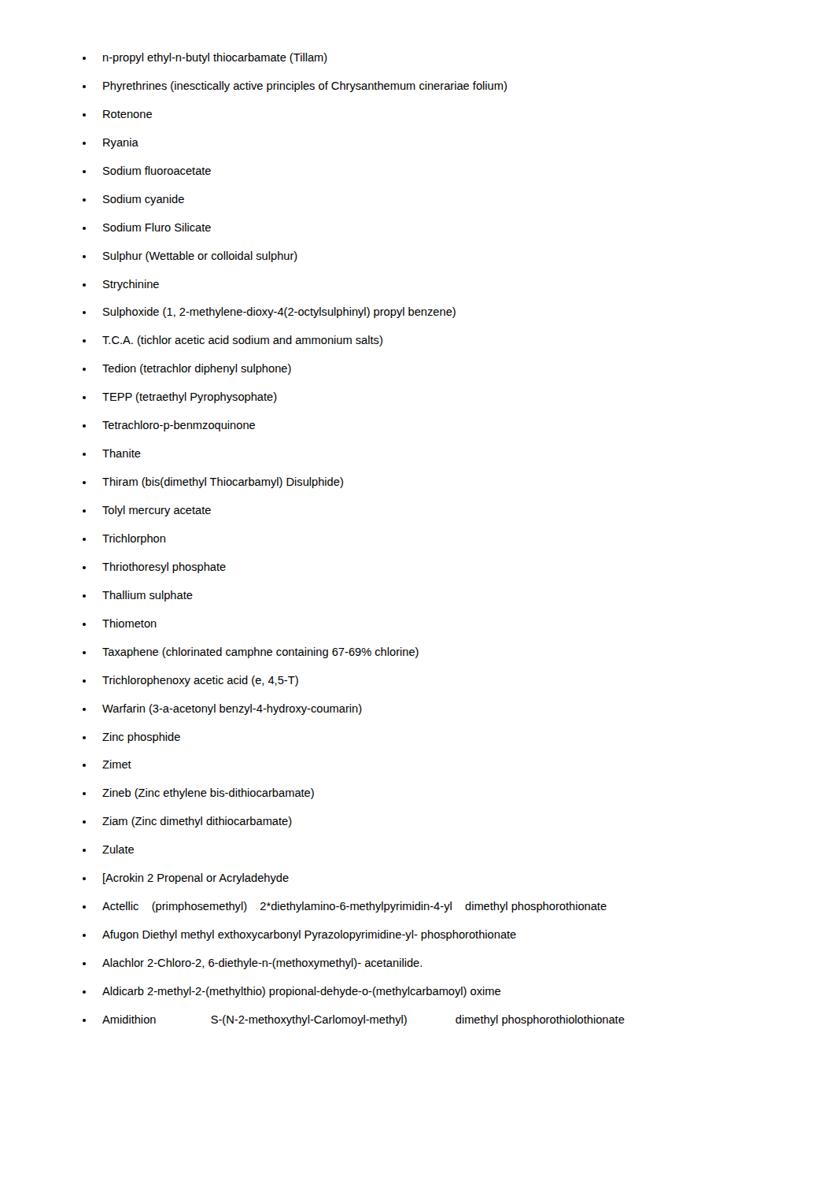n-propyl ethyl-n-butyl thiocarbamate (Tillam)
Phyrethrines (inesctically active principles of Chrysanthemum cinerariae folium)
Rotenone
Ryania
Sodium fluoroacetate
Sodium cyanide
Sodium Fluro Silicate
Sulphur (Wettable or colloidal sulphur)
Strychinine
Sulphoxide (1, 2-methylene-dioxy-4(2-octylsulphinyl) propyl benzene)
T.C.A. (tichlor acetic acid sodium and ammonium salts)
Tedion (tetrachlor diphenyl sulphone)
TEPP (tetraethyl Pyrophysophate)
Tetrachloro-p-benmzoquinone
Thanite
Thiram (bis(dimethyl Thiocarbamyl) Disulphide)
Tolyl mercury acetate
Trichlorphon
Thriothoresyl phosphate
Thallium sulphate
Thiometon
Taxaphene (chlorinated camphne containing 67-69% chlorine)
Trichlorophenoxy acetic acid (e, 4,5-T)
Warfarin (3-a-acetonyl benzyl-4-hydroxy-coumarin)
Zinc phosphide
Zimet
Zineb (Zinc ethylene bis-dithiocarbamate)
Ziam (Zinc dimethyl dithiocarbamate)
Zulate
[Acrokin 2 Propenal or Acryladehyde
Actellic (primphosemethyl) 2*diethylamino-6-methylpyrimidin-4-yl dimethyl phosphorothionate
Afugon Diethyl methyl exthoxycarbonyl Pyrazolopyrimidine-yl- phosphorothionate
Alachlor 2-Chloro-2, 6-diethyle-n-(methoxymethyl)- acetanilide.
Aldicarb 2-methyl-2-(methylthio) propional-dehyde-o-(methylcarbamoyl) oxime
Amidithion S-(N-2-methoxythyl-Carlomoyl-methyl) dimethyl phosphorothiolothionate